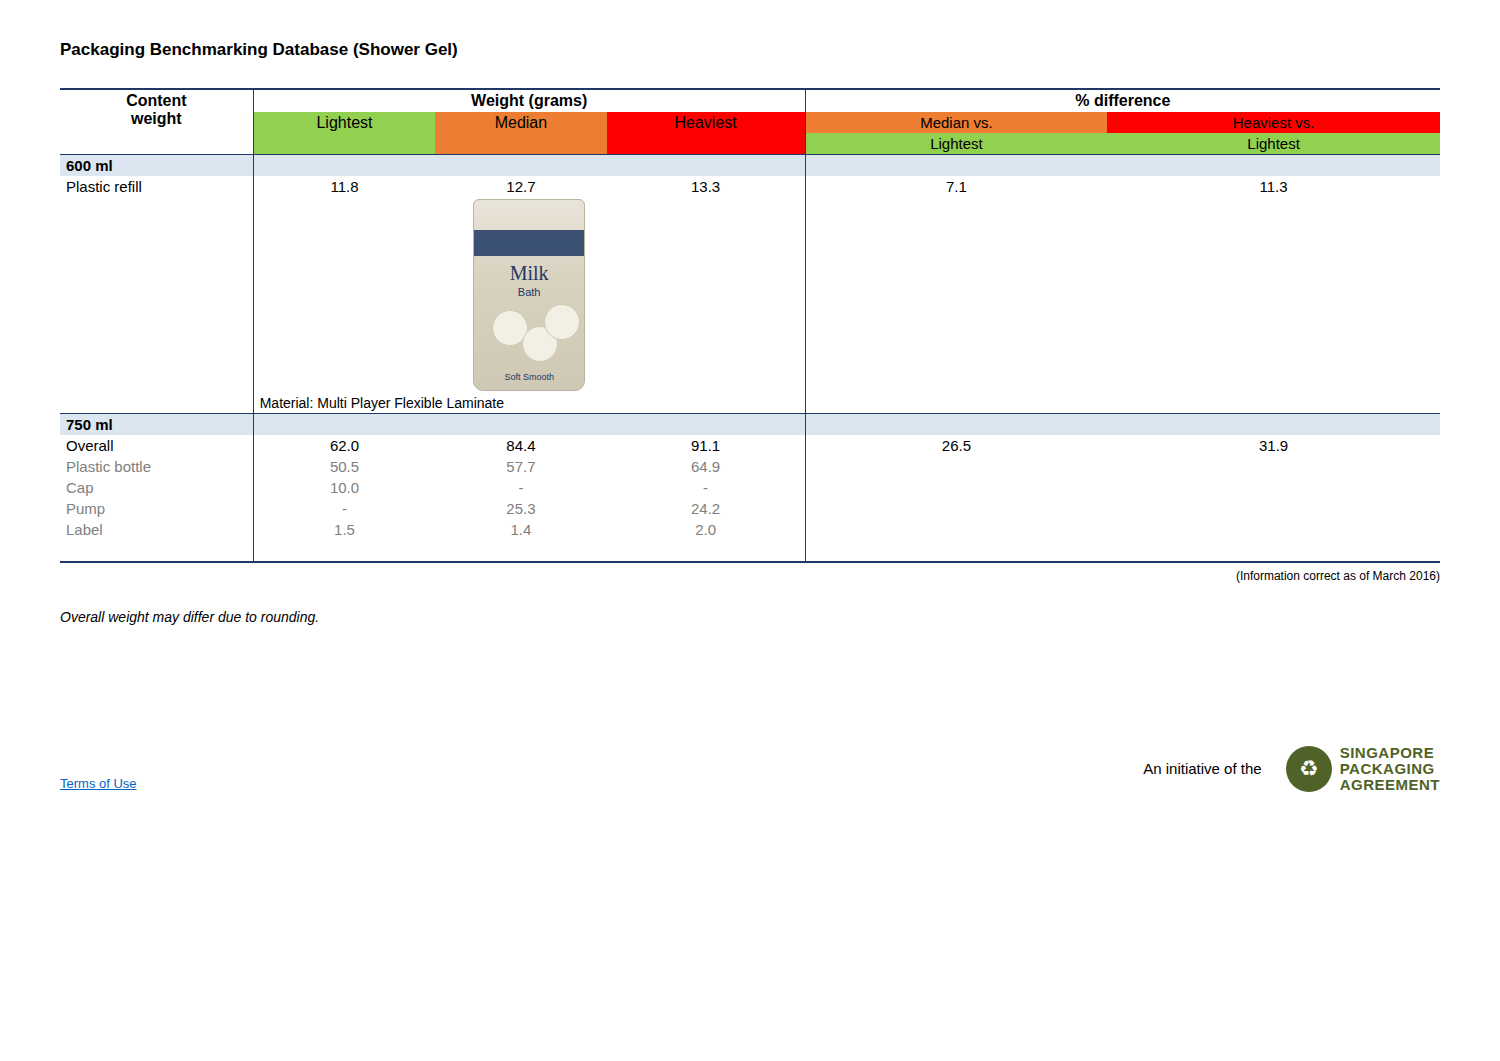Packaging Benchmarking Database (Shower Gel)
| Content weight | Weight (grams) | % difference |
| Lightest | Median | Heaviest | Median vs. | Heaviest vs. |
| Lightest | Lightest |
| 600 ml | | | | | |
| Plastic refill | 11.8 | 12.7 | 13.3 | 7.1 | 11.3 |
| | Milk Bath Soft Smooth | | |
| | Material: Multi Player Flexible Laminate | | |
| 750 ml | | | | | |
| Overall | 62.0 | 84.4 | 91.1 | 26.5 | 31.9 |
| Plastic bottle | 50.5 | 57.7 | 64.9 | | |
| Cap | 10.0 | - | - | | |
| Pump | - | 25.3 | 24.2 | | |
| Label | 1.5 | 1.4 | 2.0 | | |
(Information correct as of March 2016)
Overall weight may differ due to rounding.
Terms of Use
An initiative of the
♻
SINGAPORE
PACKAGING
AGREEMENT